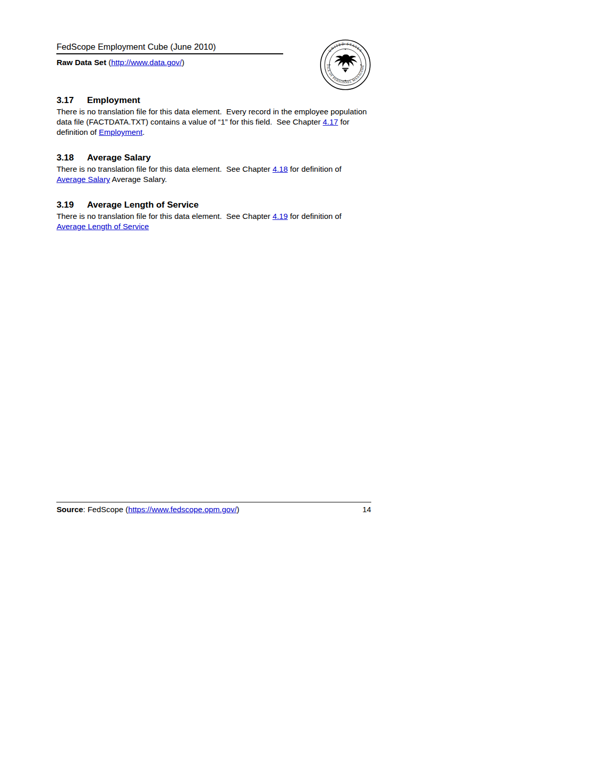FedScope Employment Cube (June 2010)
Raw Data Set (http://www.data.gov/)
UNITED STATES OFFICE OF PERSONNEL MANAGEMENT
3.17 Employment
There is no translation file for this data element. Every record in the employee population data file (FACTDATA.TXT) contains a value of “1” for this field. See Chapter 4.17 for definition of Employment.
3.18 Average Salary
There is no translation file for this data element. See Chapter 4.18 for definition of Average Salary Average Salary.
3.19 Average Length of Service
There is no translation file for this data element. See Chapter 4.19 for definition of Average Length of Service
Source: FedScope (https://www.fedscope.opm.gov/)
14